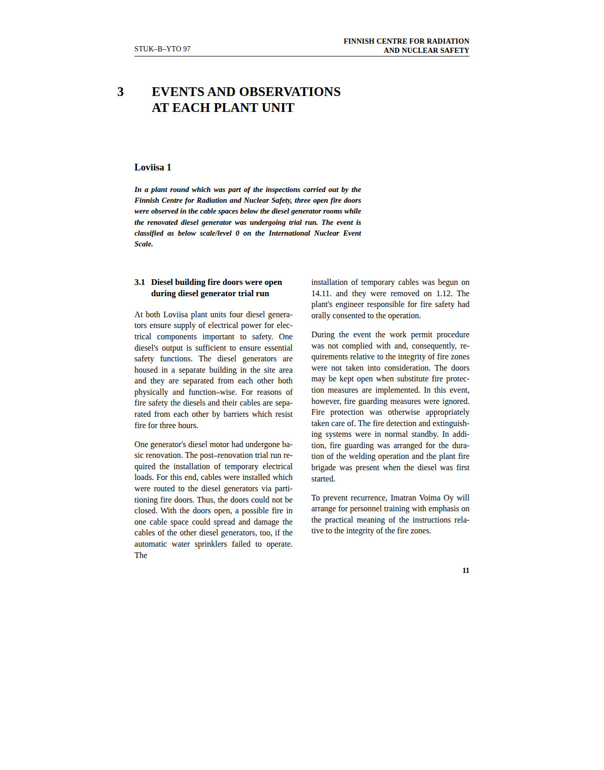STUK–B–YTO 97
FINNISH CENTRE FOR RADIATION
AND NUCLEAR SAFETY
3 EVENTS AND OBSERVATIONS AT EACH PLANT UNIT
Loviisa 1
In a plant round which was part of the inspections carried out by the Finnish Centre for Radiation and Nuclear Safety, three open fire doors were observed in the cable spaces below the diesel generator rooms while the renovated diesel generator was undergoing trial run. The event is classified as below scale/level 0 on the International Nuclear Event Scale.
3.1 Diesel building fire doors were open during diesel generator trial run
At both Loviisa plant units four diesel generators ensure supply of electrical power for electrical components important to safety. One diesel's output is sufficient to ensure essential safety functions. The diesel generators are housed in a separate building in the site area and they are separated from each other both physically and function–wise. For reasons of fire safety the diesels and their cables are separated from each other by barriers which resist fire for three hours.
One generator's diesel motor had undergone basic renovation. The post–renovation trial run required the installation of temporary electrical loads. For this end, cables were installed which were routed to the diesel generators via partitioning fire doors. Thus, the doors could not be closed. With the doors open, a possible fire in one cable space could spread and damage the cables of the other diesel generators, too, if the automatic water sprinklers failed to operate. The
installation of temporary cables was begun on 14.11. and they were removed on 1.12. The plant's engineer responsible for fire safety had orally consented to the operation.
During the event the work permit procedure was not complied with and, consequently, requirements relative to the integrity of fire zones were not taken into consideration. The doors may be kept open when substitute fire protection measures are implemented. In this event, however, fire guarding measures were ignored. Fire protection was otherwise appropriately taken care of. The fire detection and extinguishing systems were in normal standby. In addition, fire guarding was arranged for the duration of the welding operation and the plant fire brigade was present when the diesel was first started.
To prevent recurrence, Imatran Voima Oy will arrange for personnel training with emphasis on the practical meaning of the instructions relative to the integrity of the fire zones.
11